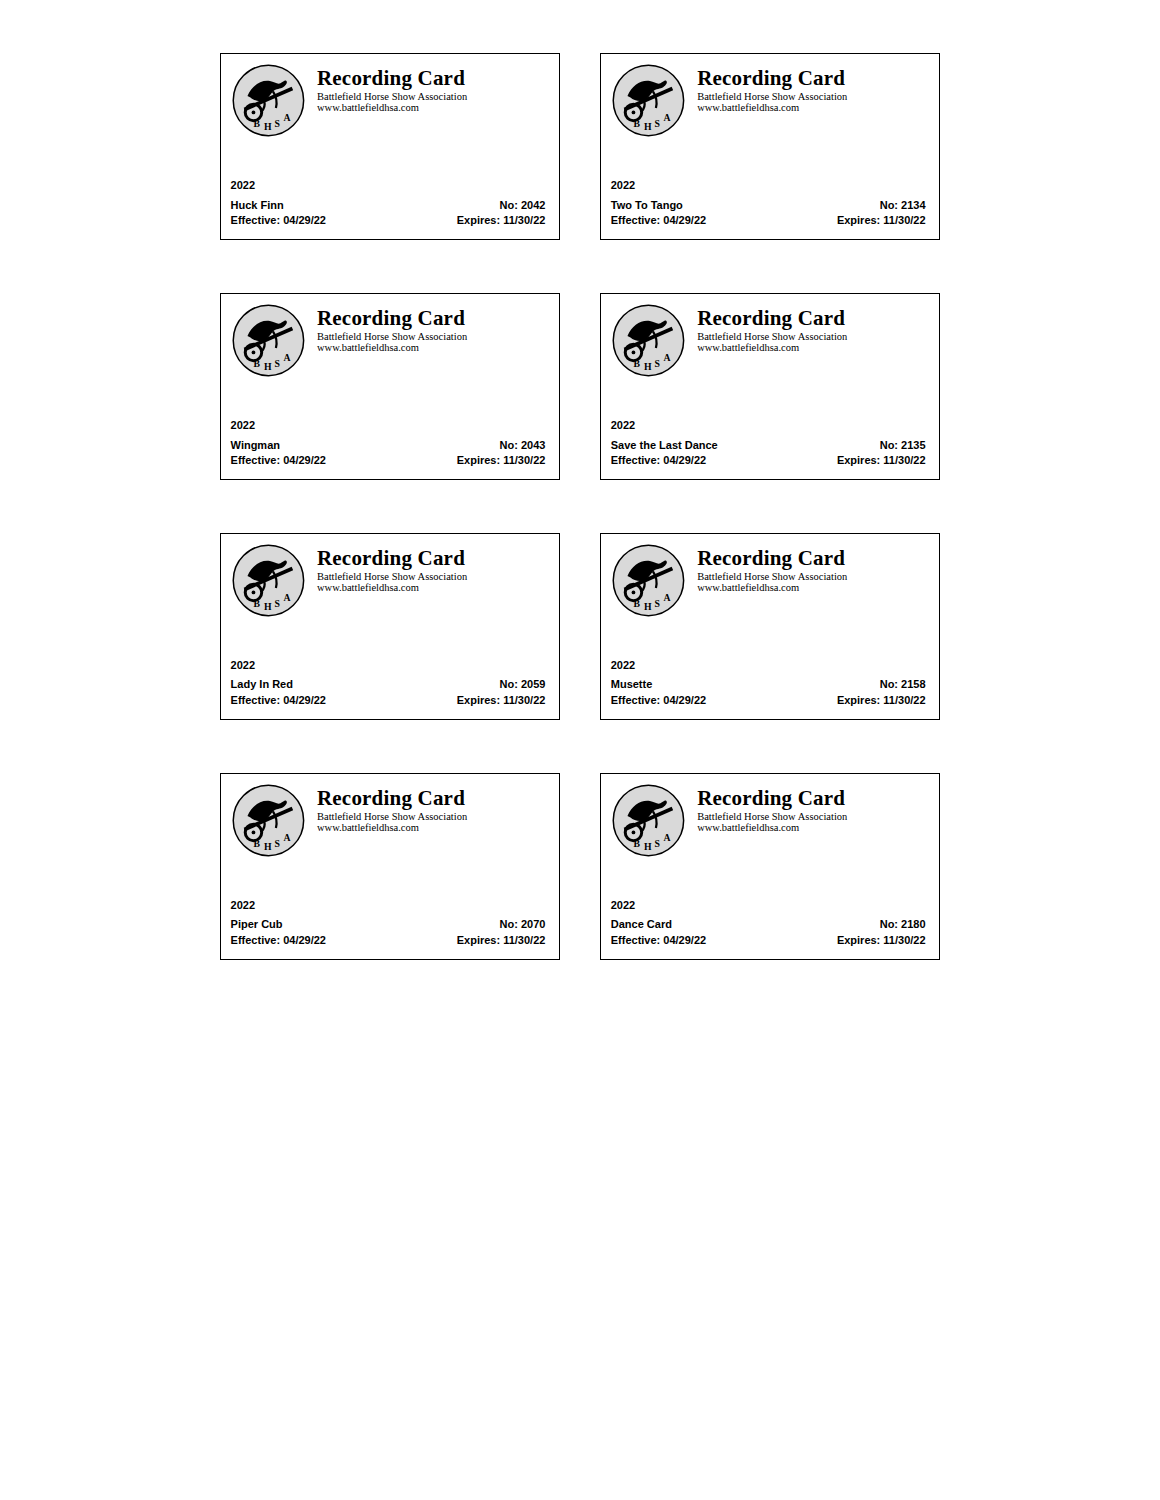B H S A
Recording Card
Battlefield Horse Show Association
www.battlefieldhsa.com
2022
Huck Finn No: 2042
Effective: 04/29/22 Expires: 11/30/22
B H S A
Recording Card
Battlefield Horse Show Association
www.battlefieldhsa.com
2022
Two To Tango No: 2134
Effective: 04/29/22 Expires: 11/30/22
B H S A
Recording Card
Battlefield Horse Show Association
www.battlefieldhsa.com
2022
Wingman No: 2043
Effective: 04/29/22 Expires: 11/30/22
B H S A
Recording Card
Battlefield Horse Show Association
www.battlefieldhsa.com
2022
Save the Last Dance No: 2135
Effective: 04/29/22 Expires: 11/30/22
B H S A
Recording Card
Battlefield Horse Show Association
www.battlefieldhsa.com
2022
Lady In Red No: 2059
Effective: 04/29/22 Expires: 11/30/22
B H S A
Recording Card
Battlefield Horse Show Association
www.battlefieldhsa.com
2022
Musette No: 2158
Effective: 04/29/22 Expires: 11/30/22
B H S A
Recording Card
Battlefield Horse Show Association
www.battlefieldhsa.com
2022
Piper Cub No: 2070
Effective: 04/29/22 Expires: 11/30/22
B H S A
Recording Card
Battlefield Horse Show Association
www.battlefieldhsa.com
2022
Dance Card No: 2180
Effective: 04/29/22 Expires: 11/30/22